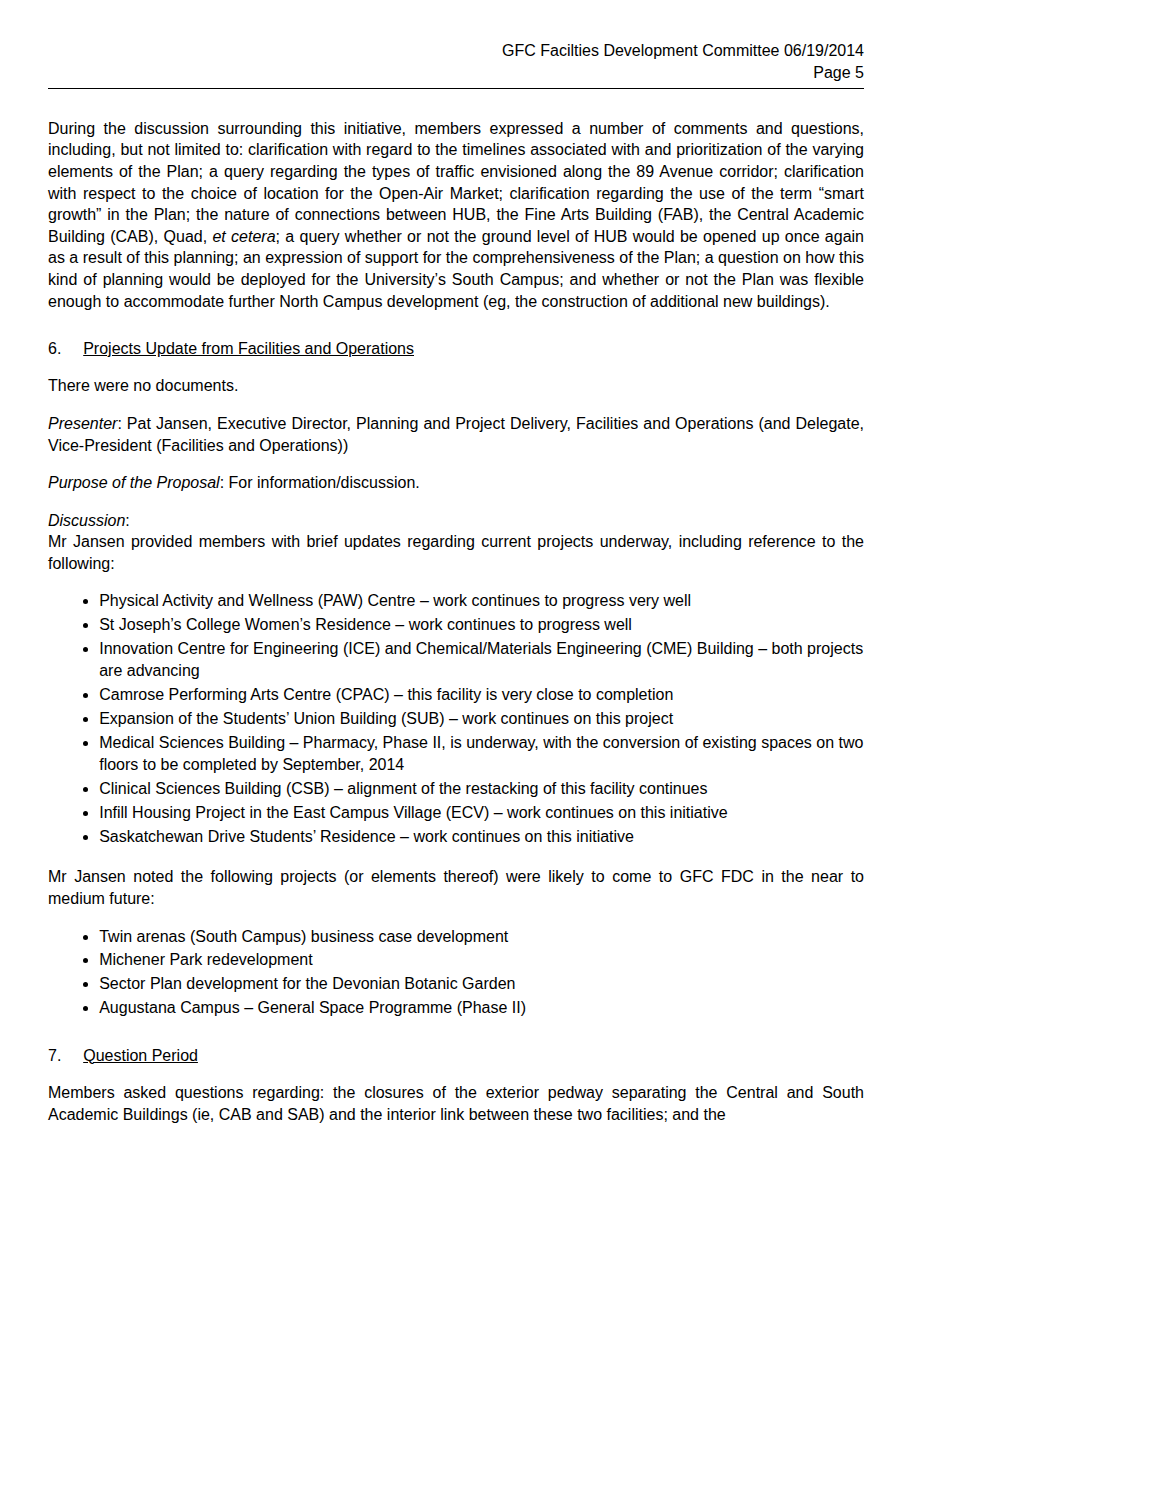GFC Facilties Development Committee 06/19/2014 Page 5
During the discussion surrounding this initiative, members expressed a number of comments and questions, including, but not limited to: clarification with regard to the timelines associated with and prioritization of the varying elements of the Plan; a query regarding the types of traffic envisioned along the 89 Avenue corridor; clarification with respect to the choice of location for the Open-Air Market; clarification regarding the use of the term “smart growth” in the Plan; the nature of connections between HUB, the Fine Arts Building (FAB), the Central Academic Building (CAB), Quad, et cetera; a query whether or not the ground level of HUB would be opened up once again as a result of this planning; an expression of support for the comprehensiveness of the Plan; a question on how this kind of planning would be deployed for the University’s South Campus; and whether or not the Plan was flexible enough to accommodate further North Campus development (eg, the construction of additional new buildings).
6. Projects Update from Facilities and Operations
There were no documents.
Presenter: Pat Jansen, Executive Director, Planning and Project Delivery, Facilities and Operations (and Delegate, Vice-President (Facilities and Operations))
Purpose of the Proposal: For information/discussion.
Discussion:
Mr Jansen provided members with brief updates regarding current projects underway, including reference to the following:
Physical Activity and Wellness (PAW) Centre – work continues to progress very well
St Joseph’s College Women’s Residence – work continues to progress well
Innovation Centre for Engineering (ICE) and Chemical/Materials Engineering (CME) Building – both projects are advancing
Camrose Performing Arts Centre (CPAC) – this facility is very close to completion
Expansion of the Students’ Union Building (SUB) – work continues on this project
Medical Sciences Building – Pharmacy, Phase II, is underway, with the conversion of existing spaces on two floors to be completed by September, 2014
Clinical Sciences Building (CSB) – alignment of the restacking of this facility continues
Infill Housing Project in the East Campus Village (ECV) – work continues on this initiative
Saskatchewan Drive Students’ Residence – work continues on this initiative
Mr Jansen noted the following projects (or elements thereof) were likely to come to GFC FDC in the near to medium future:
Twin arenas (South Campus) business case development
Michener Park redevelopment
Sector Plan development for the Devonian Botanic Garden
Augustana Campus – General Space Programme (Phase II)
7. Question Period
Members asked questions regarding: the closures of the exterior pedway separating the Central and South Academic Buildings (ie, CAB and SAB) and the interior link between these two facilities; and the